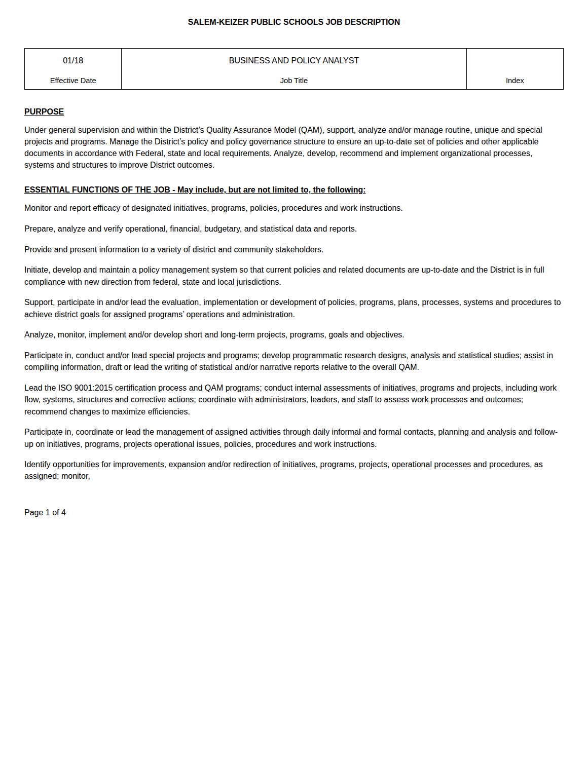SALEM-KEIZER PUBLIC SCHOOLS JOB DESCRIPTION
| 01/18 Effective Date | BUSINESS AND POLICY ANALYST Job Title | Index |
PURPOSE
Under general supervision and within the District’s Quality Assurance Model (QAM), support, analyze and/or manage routine, unique and special projects and programs. Manage the District’s policy and policy governance structure to ensure an up-to-date set of policies and other applicable documents in accordance with Federal, state and local requirements. Analyze, develop, recommend and implement organizational processes, systems and structures to improve District outcomes.
ESSENTIAL FUNCTIONS OF THE JOB - May include, but are not limited to, the following:
Monitor and report efficacy of designated initiatives, programs, policies, procedures and work instructions.
Prepare, analyze and verify operational, financial, budgetary, and statistical data and reports.
Provide and present information to a variety of district and community stakeholders.
Initiate, develop and maintain a policy management system so that current policies and related documents are up-to-date and the District is in full compliance with new direction from federal, state and local jurisdictions.
Support, participate in and/or lead the evaluation, implementation or development of policies, programs, plans, processes, systems and procedures to achieve district goals for assigned programs’ operations and administration.
Analyze, monitor, implement and/or develop short and long-term projects, programs, goals and objectives.
Participate in, conduct and/or lead special projects and programs; develop programmatic research designs, analysis and statistical studies; assist in compiling information, draft or lead the writing of statistical and/or narrative reports relative to the overall QAM.
Lead the ISO 9001:2015 certification process and QAM programs; conduct internal assessments of initiatives, programs and projects, including work flow, systems, structures and corrective actions; coordinate with administrators, leaders, and staff to assess work processes and outcomes; recommend changes to maximize efficiencies.
Participate in, coordinate or lead the management of assigned activities through daily informal and formal contacts, planning and analysis and follow-up on initiatives, programs, projects operational issues, policies, procedures and work instructions.
Identify opportunities for improvements, expansion and/or redirection of initiatives, programs, projects, operational processes and procedures, as assigned; monitor,
Page 1 of 4